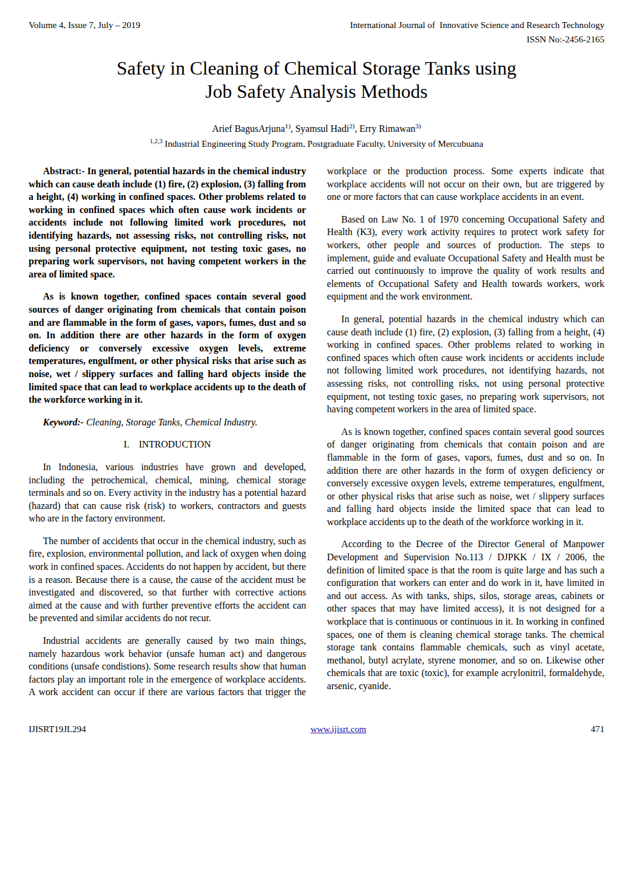Volume 4, Issue 7, July – 2019
International Journal of Innovative Science and Research Technology
ISSN No:-2456-2165
Safety in Cleaning of Chemical Storage Tanks using
Job Safety Analysis Methods
Arief BagusArjuna1), Syamsul Hadi2), Erry Rimawan3)
1,2,3 Industrial Engineering Study Program, Postgraduate Faculty, University of Mercubuana
Abstract:- In general, potential hazards in the chemical industry which can cause death include (1) fire, (2) explosion, (3) falling from a height, (4) working in confined spaces. Other problems related to working in confined spaces which often cause work incidents or accidents include not following limited work procedures, not identifying hazards, not assessing risks, not controlling risks, not using personal protective equipment, not testing toxic gases, no preparing work supervisors, not having competent workers in the area of limited space.
As is known together, confined spaces contain several good sources of danger originating from chemicals that contain poison and are flammable in the form of gases, vapors, fumes, dust and so on. In addition there are other hazards in the form of oxygen deficiency or conversely excessive oxygen levels, extreme temperatures, engulfment, or other physical risks that arise such as noise, wet / slippery surfaces and falling hard objects inside the limited space that can lead to workplace accidents up to the death of the workforce working in it.
Keyword:- Cleaning, Storage Tanks, Chemical Industry.
I. Introduction
In Indonesia, various industries have grown and developed, including the petrochemical, chemical, mining, chemical storage terminals and so on. Every activity in the industry has a potential hazard (hazard) that can cause risk (risk) to workers, contractors and guests who are in the factory environment.
The number of accidents that occur in the chemical industry, such as fire, explosion, environmental pollution, and lack of oxygen when doing work in confined spaces. Accidents do not happen by accident, but there is a reason. Because there is a cause, the cause of the accident must be investigated and discovered, so that further with corrective actions aimed at the cause and with further preventive efforts the accident can be prevented and similar accidents do not recur.
Industrial accidents are generally caused by two main things, namely hazardous work behavior (unsafe human act) and dangerous conditions (unsafe condistions). Some research results show that human factors play an important role in the emergence of workplace accidents. A work accident can occur if there are various factors that trigger the workplace or the production process. Some experts indicate that workplace accidents will not occur on their own, but are triggered by one or more factors that can cause workplace accidents in an event.
Based on Law No. 1 of 1970 concerning Occupational Safety and Health (K3), every work activity requires to protect work safety for workers, other people and sources of production. The steps to implement, guide and evaluate Occupational Safety and Health must be carried out continuously to improve the quality of work results and elements of Occupational Safety and Health towards workers, work equipment and the work environment.
In general, potential hazards in the chemical industry which can cause death include (1) fire, (2) explosion, (3) falling from a height, (4) working in confined spaces. Other problems related to working in confined spaces which often cause work incidents or accidents include not following limited work procedures, not identifying hazards, not assessing risks, not controlling risks, not using personal protective equipment, not testing toxic gases, no preparing work supervisors, not having competent workers in the area of limited space.
As is known together, confined spaces contain several good sources of danger originating from chemicals that contain poison and are flammable in the form of gases, vapors, fumes, dust and so on. In addition there are other hazards in the form of oxygen deficiency or conversely excessive oxygen levels, extreme temperatures, engulfment, or other physical risks that arise such as noise, wet / slippery surfaces and falling hard objects inside the limited space that can lead to workplace accidents up to the death of the workforce working in it.
According to the Decree of the Director General of Manpower Development and Supervision No.113 / DJPKK / IX / 2006, the definition of limited space is that the room is quite large and has such a configuration that workers can enter and do work in it, have limited in and out access. As with tanks, ships, silos, storage areas, cabinets or other spaces that may have limited access), it is not designed for a workplace that is continuous or continuous in it. In working in confined spaces, one of them is cleaning chemical storage tanks. The chemical storage tank contains flammable chemicals, such as vinyl acetate, methanol, butyl acrylate, styrene monomer, and so on. Likewise other chemicals that are toxic (toxic), for example acrylonitril, formaldehyde, arsenic, cyanide.
IJISRT19JL294
www.ijisrt.com
471